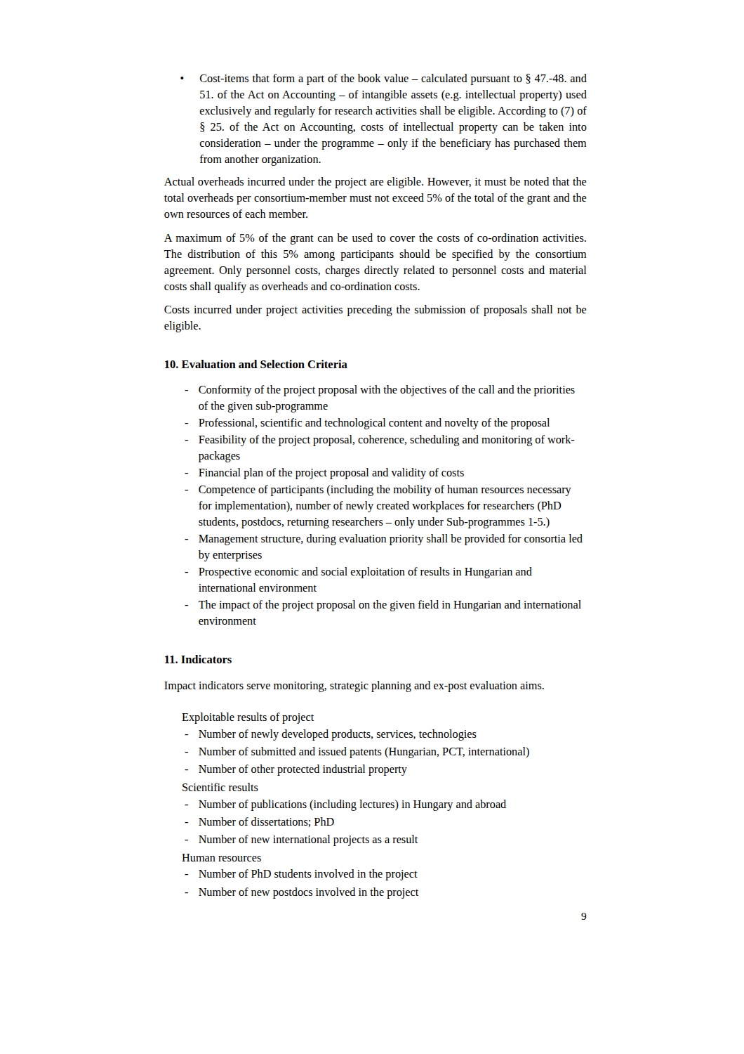Cost-items that form a part of the book value – calculated pursuant to § 47.-48. and 51. of the Act on Accounting – of intangible assets (e.g. intellectual property) used exclusively and regularly for research activities shall be eligible. According to (7) of § 25. of the Act on Accounting, costs of intellectual property can be taken into consideration – under the programme – only if the beneficiary has purchased them from another organization.
Actual overheads incurred under the project are eligible. However, it must be noted that the total overheads per consortium-member must not exceed 5% of the total of the grant and the own resources of each member.
A maximum of 5% of the grant can be used to cover the costs of co-ordination activities. The distribution of this 5% among participants should be specified by the consortium agreement. Only personnel costs, charges directly related to personnel costs and material costs shall qualify as overheads and co-ordination costs.
Costs incurred under project activities preceding the submission of proposals shall not be eligible.
10. Evaluation and Selection Criteria
Conformity of the project proposal with the objectives of the call and the priorities of the given sub-programme
Professional, scientific and technological content and novelty of the proposal
Feasibility of the project proposal, coherence, scheduling and monitoring of work-packages
Financial plan of the project proposal and validity of costs
Competence of participants (including the mobility of human resources necessary for implementation), number of newly created workplaces for researchers (PhD students, postdocs, returning researchers – only under Sub-programmes 1-5.)
Management structure, during evaluation priority shall be provided for consortia led by enterprises
Prospective economic and social exploitation of results in Hungarian and international environment
The impact of the project proposal on the given field in Hungarian and international environment
11. Indicators
Impact indicators serve monitoring, strategic planning and ex-post evaluation aims.
Exploitable results of project
Number of newly developed products, services, technologies
Number of submitted and issued patents (Hungarian, PCT, international)
Number of other protected industrial property
Scientific results
Number of publications (including lectures) in Hungary and abroad
Number of dissertations; PhD
Number of new international projects as a result
Human resources
Number of PhD students involved in the project
Number of new postdocs involved in the project
9